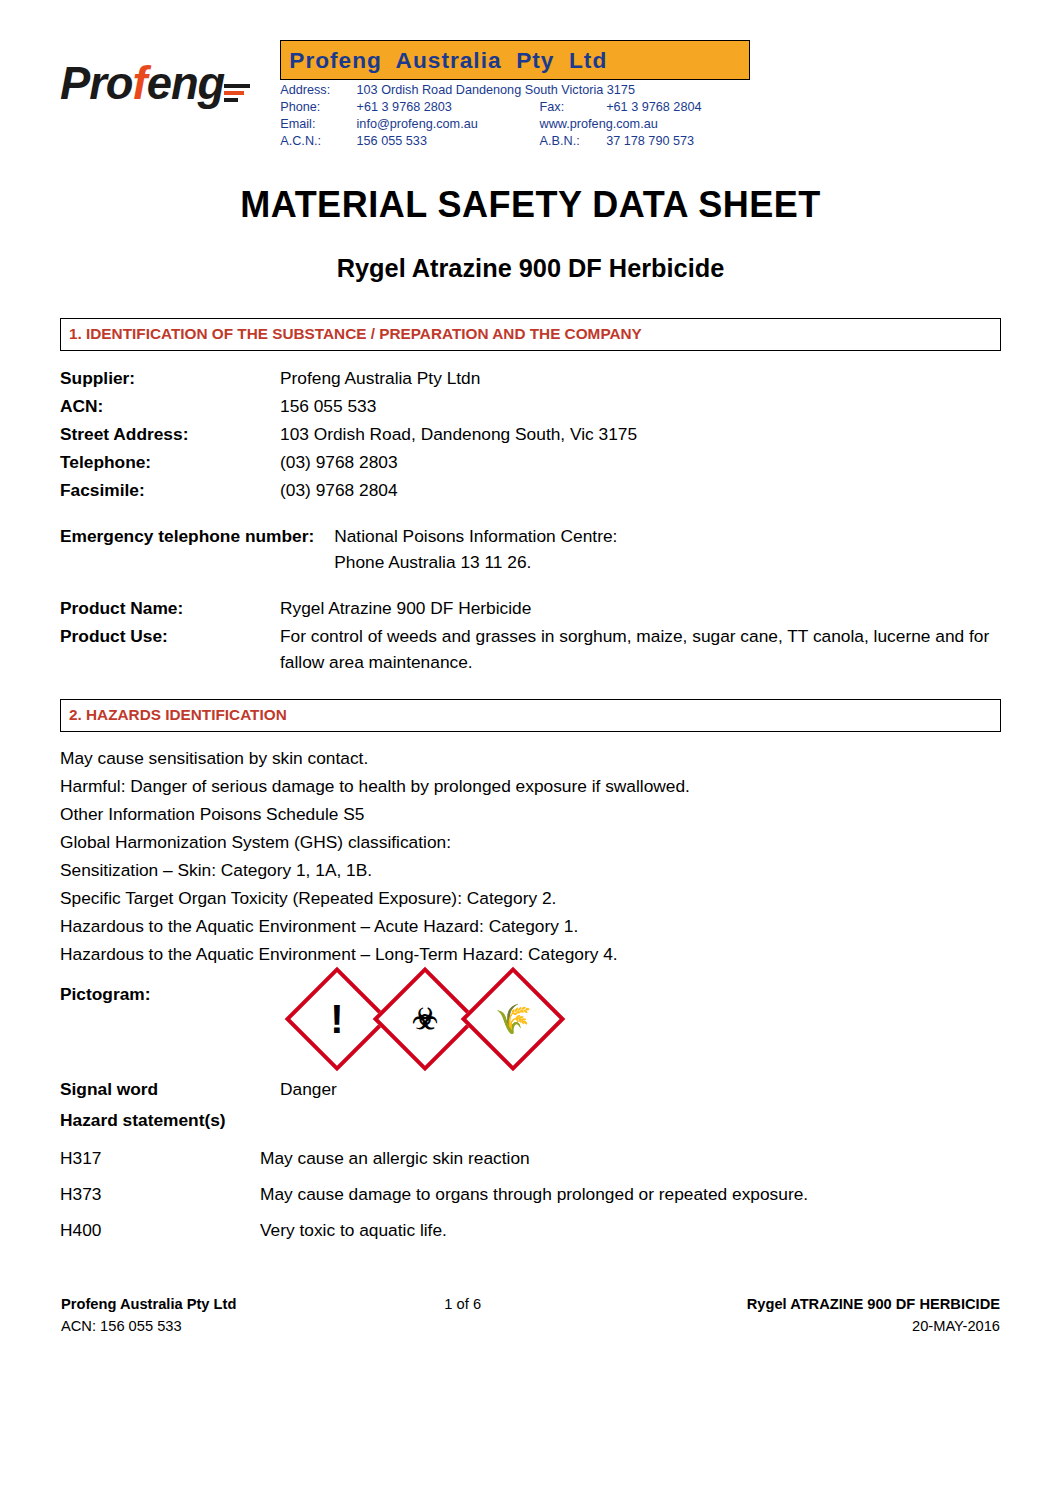Profeng
Profeng Australia Pty Ltd
| Address: | 103 Ordish Road Dandenong South Victoria 3175 |
| Phone: | +61 3 9768 2803 | Fax: | +61 3 9768 2804 |
| Email: | info@profeng.com.au | www.profeng.com.au |
| A.C.N.: | 156 055 533 | A.B.N.: | 37 178 790 573 |
MATERIAL SAFETY DATA SHEET
Rygel Atrazine 900 DF Herbicide
1. IDENTIFICATION OF THE SUBSTANCE / PREPARATION AND THE COMPANY
| Supplier: | Profeng Australia Pty Ltdn |
| ACN: | 156 055 533 |
| Street Address: | 103 Ordish Road, Dandenong South, Vic 3175 |
| Telephone: | (03) 9768 2803 |
| Facsimile: | (03) 9768 2804 |
| Emergency telephone number: | National Poisons Information Centre: Phone Australia 13 11 26. |
| Product Name: | Rygel Atrazine 900 DF Herbicide |
| Product Use: | For control of weeds and grasses in sorghum, maize, sugar cane, TT canola, lucerne and for fallow area maintenance. |
2. HAZARDS IDENTIFICATION
May cause sensitisation by skin contact.
Harmful: Danger of serious damage to health by prolonged exposure if swallowed.
Other Information Poisons Schedule S5
Global Harmonization System (GHS) classification:
Sensitization – Skin: Category 1, 1A, 1B.
Specific Target Organ Toxicity (Repeated Exposure): Category 2.
Hazardous to the Aquatic Environment – Acute Hazard: Category 1.
Hazardous to the Aquatic Environment – Long-Term Hazard: Category 4.
Pictogram:
!
☣
🌾
| Signal word | Danger |
| Hazard statement(s) | |
| H317 | May cause an allergic skin reaction |
| H373 | May cause damage to organs through prolonged or repeated exposure. |
| H400 | Very toxic to aquatic life. |
| Profeng Australia Pty Ltd ACN: 156 055 533 | 1 of 6 | Rygel ATRAZINE 900 DF HERBICIDE 20-MAY-2016 |